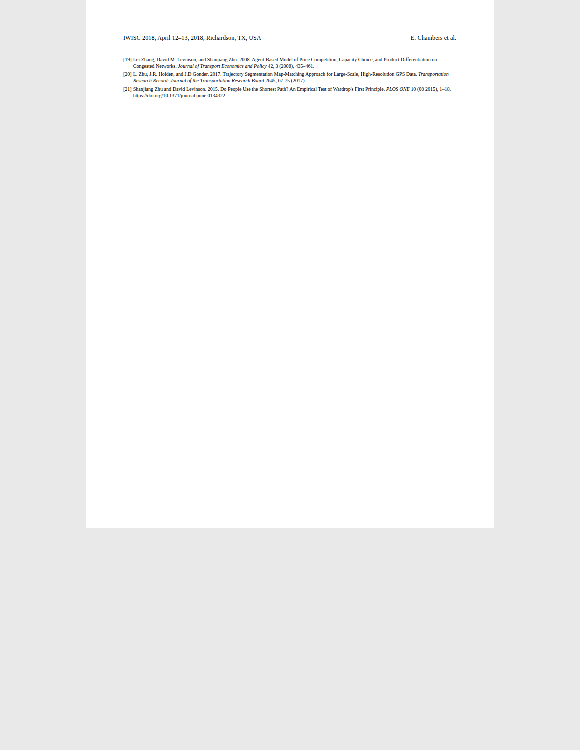IWISC 2018, April 12–13, 2018, Richardson, TX, USA E. Chambers et al.
[19] Lei Zhang, David M. Levinson, and Shanjiang Zhu. 2008. Agent-Based Model of Price Competition, Capacity Choice, and Product Differentiation on Congested Networks. Journal of Transport Economics and Policy 42, 3 (2008), 435–461.
[20] L. Zhu, J.R. Holden, and J.D Gonder. 2017. Trajectory Segmentation Map-Matching Approach for Large-Scale, High-Resolution GPS Data. Transportation Research Record: Journal of the Transportation Research Board 2645, 67-75 (2017).
[21] Shanjiang Zhu and David Levinson. 2015. Do People Use the Shortest Path? An Empirical Test of Wardrop's First Principle. PLOS ONE 10 (08 2015), 1–18. https://doi.org/10.1371/journal.pone.0134322